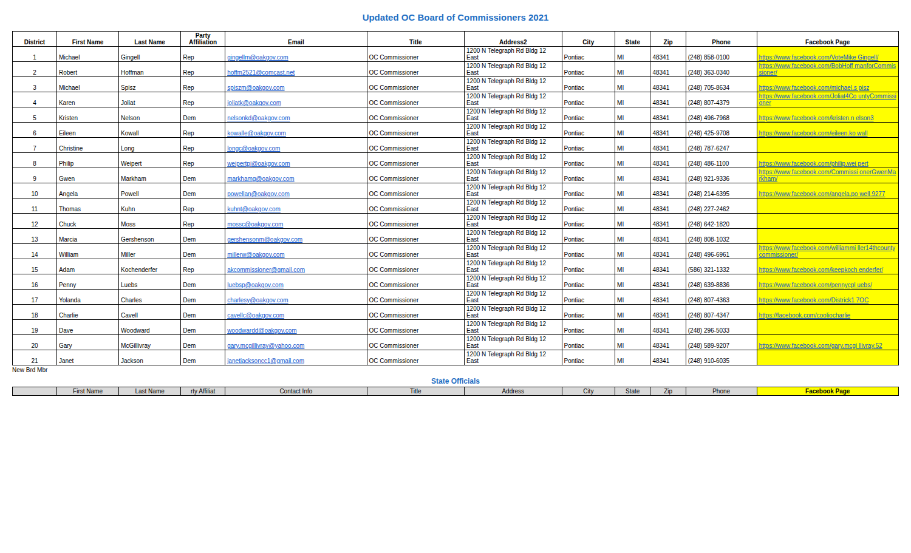Updated OC Board of Commissioners 2021
| District | First Name | Last Name | Party Affiliation | Email | Title | Address2 | City | State | Zip | Phone | Facebook Page |
| --- | --- | --- | --- | --- | --- | --- | --- | --- | --- | --- | --- |
| 1 | Michael | Gingell | Rep | gingellm@oakgov.com | OC Commissioner | 1200 N Telegraph Rd Bldg 12 East | Pontiac | MI | 48341 | (248) 858-0100 | https://www.facebook.com/VoteMike Gingell/ |
| 2 | Robert | Hoffman | Rep | hoffm2521@comcast.net | OC Commissioner | 1200 N Telegraph Rd Bldg 12 East | Pontiac | MI | 48341 | (248) 363-0340 | https://www.facebook.com/BobHoff manforCommissioner/ |
| 3 | Michael | Spisz | Rep | spiszm@oakgov.com | OC Commissioner | 1200 N Telegraph Rd Bldg 12 East | Pontiac | MI | 48341 | (248) 705-8634 | https://www.facebook.com/michael.s pisz |
| 4 | Karen | Joliat | Rep | joliatk@oakgov.com | OC Commissioner | 1200 N Telegraph Rd Bldg 12 East | Pontiac | MI | 48341 | (248) 807-4379 | https://www.facebook.com/Joliat4Co untyCommissioner |
| 5 | Kristen | Nelson | Dem | nelsonkd@oakgov.com | OC Commissioner | 1200 N Telegraph Rd Bldg 12 East | Pontiac | MI | 48341 | (248) 496-7968 | https://www.facebook.com/kristen.n elson3 |
| 6 | Eileen | Kowall | Rep | kowalle@oakgov.com | OC Commissioner | 1200 N Telegraph Rd Bldg 12 East | Pontiac | MI | 48341 | (248) 425-9708 | https://www.facebook.com/eileen.ko wall |
| 7 | Christine | Long | Rep | longc@oakgov.com | OC Commissioner | 1200 N Telegraph Rd Bldg 12 East | Pontiac | MI | 48341 | (248) 787-6247 | |
| 8 | Philip | Weipert | Rep | weipertpj@oakgov.com | OC Commissioner | 1200 N Telegraph Rd Bldg 12 East | Pontiac | MI | 48341 | (248) 486-1100 | https://www.facebook.com/philip.wei pert |
| 9 | Gwen | Markham | Dem | markhamg@oakgov.com | OC Commissioner | 1200 N Telegraph Rd Bldg 12 East | Pontiac | MI | 48341 | (248) 921-9336 | https://www.facebook.com/Commissi onerGwenMarkham/ |
| 10 | Angela | Powell | Dem | powellan@oakgov.com | OC Commissioner | 1200 N Telegraph Rd Bldg 12 East | Pontiac | MI | 48341 | (248) 214-6395 | https://www.facebook.com/angela.po well.9277 |
| 11 | Thomas | Kuhn | Rep | kuhnt@oakgov.com | OC Commissioner | 1200 N Telegraph Rd Bldg 12 East | Pontiac | MI | 48341 | (248) 227-2462 | |
| 12 | Chuck | Moss | Rep | mossc@oakgov.com | OC Commissioner | 1200 N Telegraph Rd Bldg 12 East | Pontiac | MI | 48341 | (248) 642-1820 | |
| 13 | Marcia | Gershenson | Dem | gershensonm@oakgov.com | OC Commissioner | 1200 N Telegraph Rd Bldg 12 East | Pontiac | MI | 48341 | (248) 808-1032 | |
| 14 | William | Miller | Dem | millerw@oakgov.com | OC Commissioner | 1200 N Telegraph Rd Bldg 12 East | Pontiac | MI | 48341 | (248) 496-6961 | https://www.facebook.com/williammi ller14thcountycommissioner/ |
| 15 | Adam | Kochenderfer | Rep | akcommissioner@gmail.com | OC Commissioner | 1200 N Telegraph Rd Bldg 12 East | Pontiac | MI | 48341 | (586) 321-1332 | https://www.facebook.com/keepkoch enderfer/ |
| 16 | Penny | Luebs | Dem | luebsp@oakgov.com | OC Commissioner | 1200 N Telegraph Rd Bldg 12 East | Pontiac | MI | 48341 | (248) 639-8836 | https://www.facebook.com/pennycpl uebs/ |
| 17 | Yolanda | Charles | Dem | charlesy@oakgov.com | OC Commissioner | 1200 N Telegraph Rd Bldg 12 East | Pontiac | MI | 48341 | (248) 807-4363 | https://www.facebook.com/Districk1 7OC |
| 18 | Charlie | Cavell | Dem | cavellc@oakgov.com | OC Commissioner | 1200 N Telegraph Rd Bldg 12 East | Pontiac | MI | 48341 | (248) 807-4347 | https://facebook.com/cooliocharlie |
| 19 | Dave | Woodward | Dem | woodwardd@oakgov.com | OC Commissioner | 1200 N Telegraph Rd Bldg 12 East | Pontiac | MI | 48341 | (248) 296-5033 | |
| 20 | Gary | McGillivray | Dem | gary.mcgillivray@yahoo.com | OC Commissioner | 1200 N Telegraph Rd Bldg 12 East | Pontiac | MI | 48341 | (248) 589-9207 | https://www.facebook.com/gary.mcgi llivray.52 |
| 21 | Janet | Jackson | Dem | janetjacksoncc1@gmail.com | OC Commissioner | 1200 N Telegraph Rd Bldg 12 East | Pontiac | MI | 48341 | (248) 910-6035 | |
New Brd Mbr
| State Officials |
| | First Name | Last Name | rty Affiliat | Contact Info | Title | Address | City | State | Zip | Phone | Facebook Page |